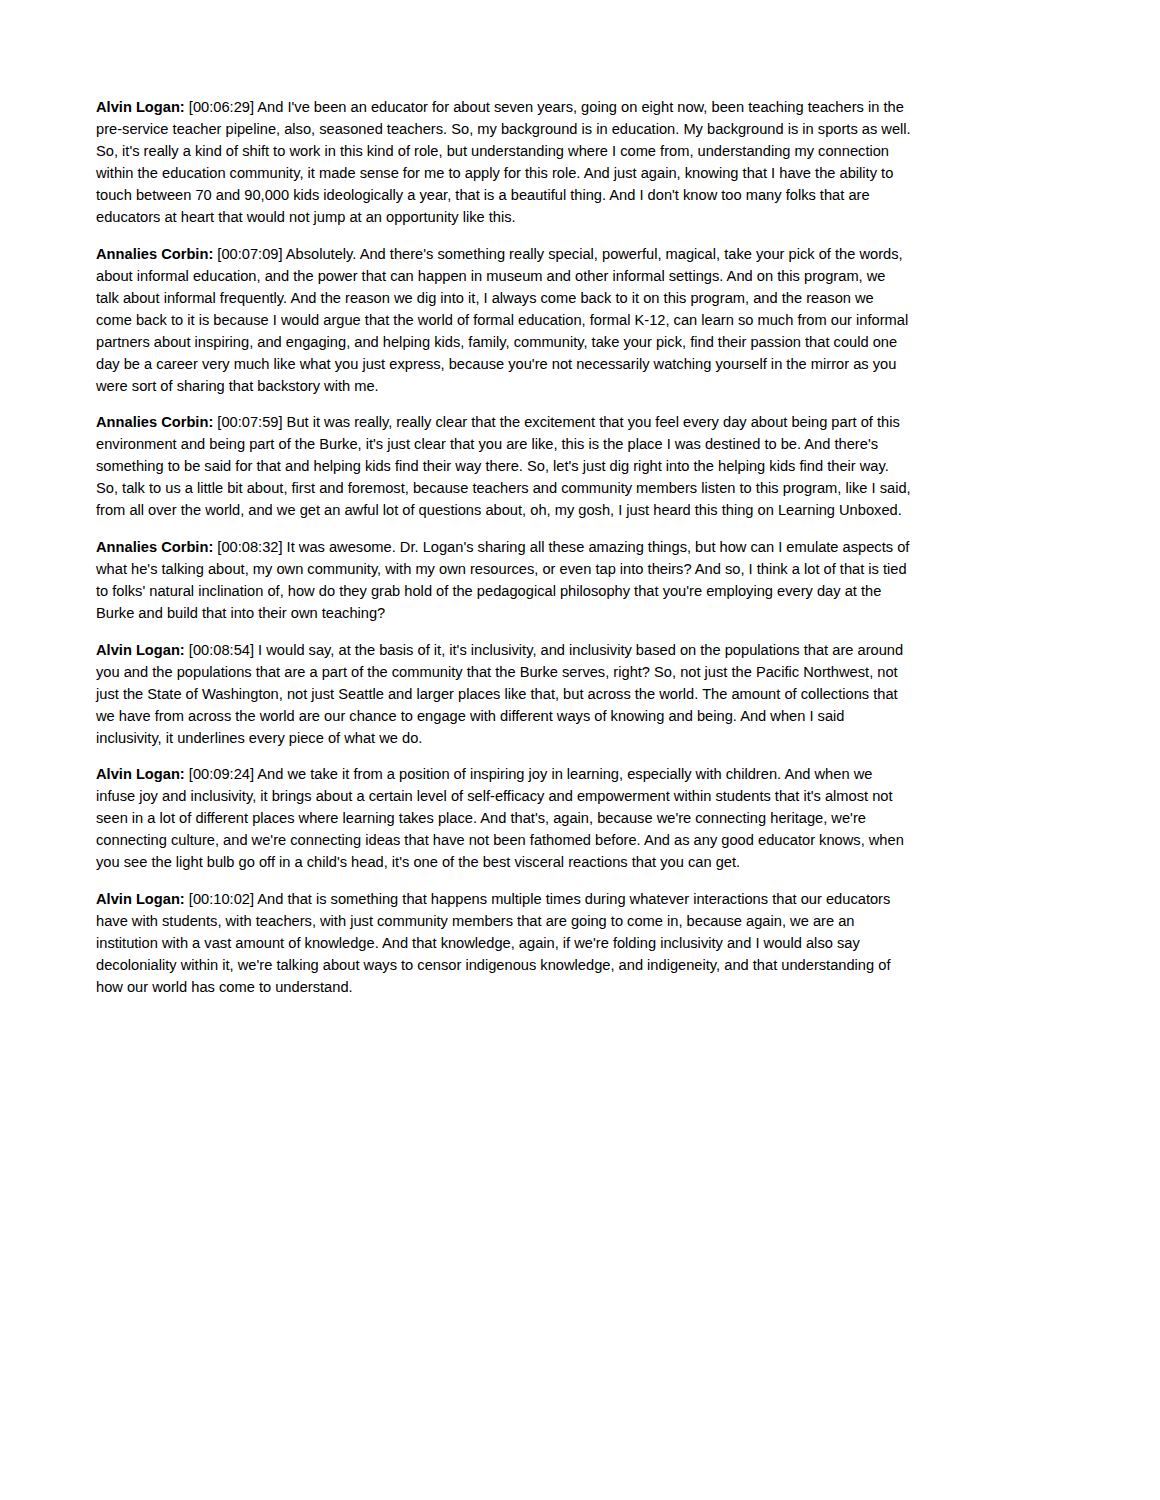Alvin Logan: [00:06:29] And I've been an educator for about seven years, going on eight now, been teaching teachers in the pre-service teacher pipeline, also, seasoned teachers. So, my background is in education. My background is in sports as well. So, it's really a kind of shift to work in this kind of role, but understanding where I come from, understanding my connection within the education community, it made sense for me to apply for this role. And just again, knowing that I have the ability to touch between 70 and 90,000 kids ideologically a year, that is a beautiful thing. And I don't know too many folks that are educators at heart that would not jump at an opportunity like this.
Annalies Corbin: [00:07:09] Absolutely. And there's something really special, powerful, magical, take your pick of the words, about informal education, and the power that can happen in museum and other informal settings. And on this program, we talk about informal frequently. And the reason we dig into it, I always come back to it on this program, and the reason we come back to it is because I would argue that the world of formal education, formal K-12, can learn so much from our informal partners about inspiring, and engaging, and helping kids, family, community, take your pick, find their passion that could one day be a career very much like what you just express, because you're not necessarily watching yourself in the mirror as you were sort of sharing that backstory with me.
Annalies Corbin: [00:07:59] But it was really, really clear that the excitement that you feel every day about being part of this environment and being part of the Burke, it's just clear that you are like, this is the place I was destined to be. And there's something to be said for that and helping kids find their way there. So, let's just dig right into the helping kids find their way. So, talk to us a little bit about, first and foremost, because teachers and community members listen to this program, like I said, from all over the world, and we get an awful lot of questions about, oh, my gosh, I just heard this thing on Learning Unboxed.
Annalies Corbin: [00:08:32] It was awesome. Dr. Logan's sharing all these amazing things, but how can I emulate aspects of what he's talking about, my own community, with my own resources, or even tap into theirs? And so, I think a lot of that is tied to folks' natural inclination of, how do they grab hold of the pedagogical philosophy that you're employing every day at the Burke and build that into their own teaching?
Alvin Logan: [00:08:54] I would say, at the basis of it, it's inclusivity, and inclusivity based on the populations that are around you and the populations that are a part of the community that the Burke serves, right? So, not just the Pacific Northwest, not just the State of Washington, not just Seattle and larger places like that, but across the world. The amount of collections that we have from across the world are our chance to engage with different ways of knowing and being. And when I said inclusivity, it underlines every piece of what we do.
Alvin Logan: [00:09:24] And we take it from a position of inspiring joy in learning, especially with children. And when we infuse joy and inclusivity, it brings about a certain level of self-efficacy and empowerment within students that it's almost not seen in a lot of different places where learning takes place. And that's, again, because we're connecting heritage, we're connecting culture, and we're connecting ideas that have not been fathomed before. And as any good educator knows, when you see the light bulb go off in a child's head, it's one of the best visceral reactions that you can get.
Alvin Logan: [00:10:02] And that is something that happens multiple times during whatever interactions that our educators have with students, with teachers, with just community members that are going to come in, because again, we are an institution with a vast amount of knowledge. And that knowledge, again, if we're folding inclusivity and I would also say decoloniality within it, we're talking about ways to censor indigenous knowledge, and indigeneity, and that understanding of how our world has come to understand.